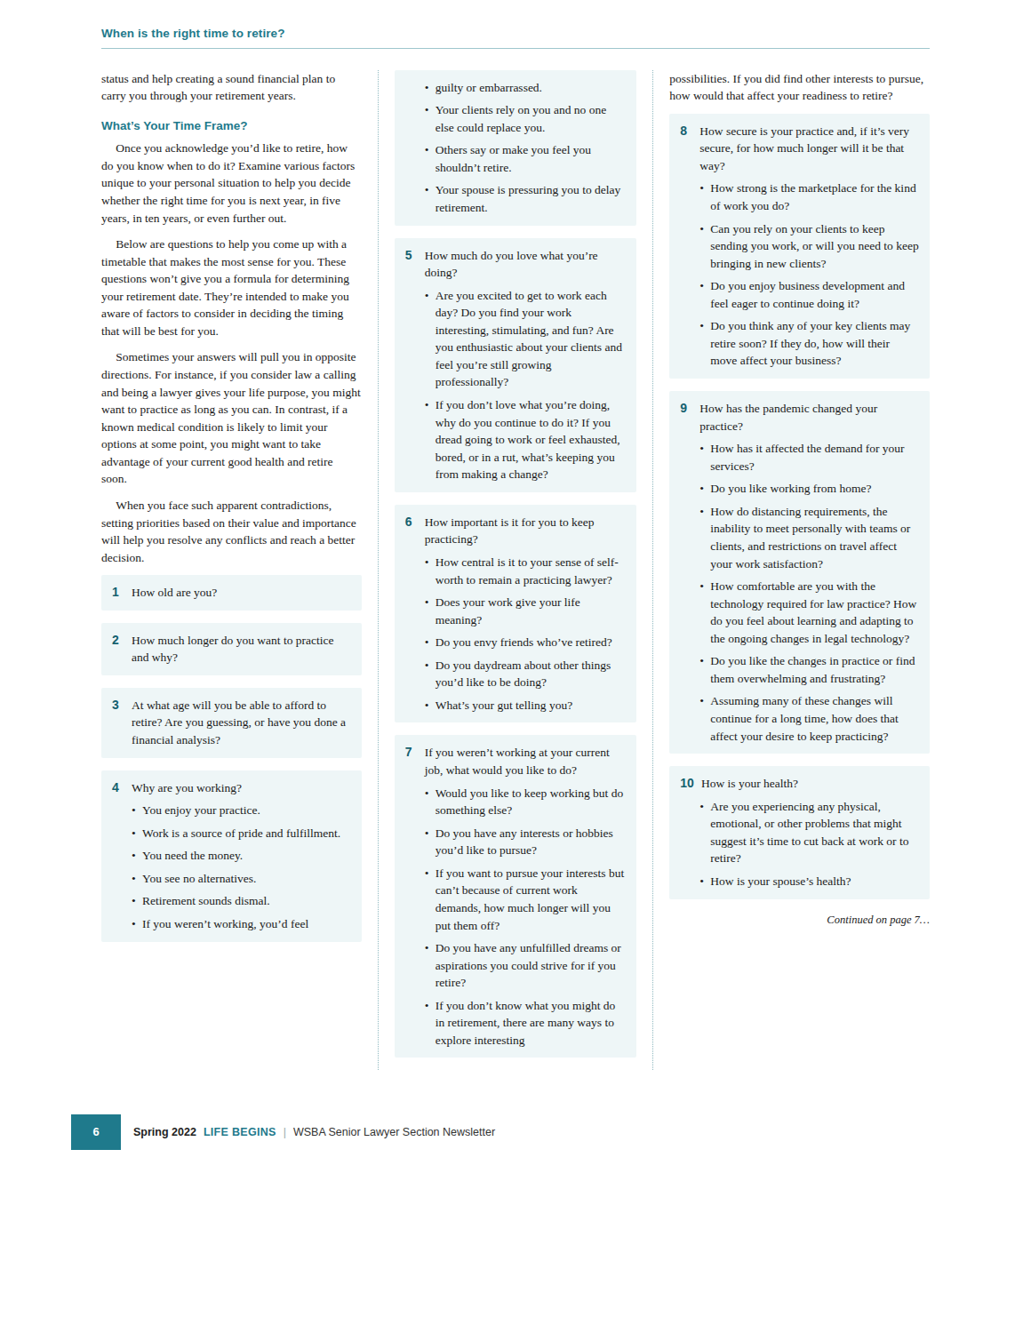When is the right time to retire?
status and help creating a sound financial plan to carry you through your retirement years.
What’s Your Time Frame?
Once you acknowledge you’d like to retire, how do you know when to do it? Examine various factors unique to your personal situation to help you decide whether the right time for you is next year, in five years, in ten years, or even further out.
Below are questions to help you come up with a timetable that makes the most sense for you. These questions won’t give you a formula for determining your retirement date. They’re intended to make you aware of factors to consider in deciding the timing that will be best for you.
Sometimes your answers will pull you in opposite directions. For instance, if you consider law a calling and being a lawyer gives your life purpose, you might want to practice as long as you can. In contrast, if a known medical condition is likely to limit your options at some point, you might want to take advantage of your current good health and retire soon.
When you face such apparent contradictions, setting priorities based on their value and importance will help you resolve any conflicts and reach a better decision.
1 How old are you?
2 How much longer do you want to practice and why?
3 At what age will you be able to afford to retire? Are you guessing, or have you done a financial analysis?
4 Why are you working?
You enjoy your practice.
Work is a source of pride and fulfillment.
You need the money.
You see no alternatives.
Retirement sounds dismal.
If you weren’t working, you’d feel
guilty or embarrassed.
Your clients rely on you and no one else could replace you.
Others say or make you feel you shouldn’t retire.
Your spouse is pressuring you to delay retirement.
5 How much do you love what you’re doing?
Are you excited to get to work each day? Do you find your work interesting, stimulating, and fun? Are you enthusiastic about your clients and feel you’re still growing professionally?
If you don’t love what you’re doing, why do you continue to do it? If you dread going to work or feel exhausted, bored, or in a rut, what’s keeping you from making a change?
6 How important is it for you to keep practicing?
How central is it to your sense of self-worth to remain a practicing lawyer?
Does your work give your life meaning?
Do you envy friends who’ve retired?
Do you daydream about other things you’d like to be doing?
What’s your gut telling you?
7 If you weren’t working at your current job, what would you like to do?
Would you like to keep working but do something else?
Do you have any interests or hobbies you’d like to pursue?
If you want to pursue your interests but can’t because of current work demands, how much longer will you put them off?
Do you have any unfulfilled dreams or aspirations you could strive for if you retire?
If you don’t know what you might do in retirement, there are many ways to explore interesting
possibilities. If you did find other interests to pursue, how would that affect your readiness to retire?
8 How secure is your practice and, if it’s very secure, for how much longer will it be that way?
How strong is the marketplace for the kind of work you do?
Can you rely on your clients to keep sending you work, or will you need to keep bringing in new clients?
Do you enjoy business development and feel eager to continue doing it?
Do you think any of your key clients may retire soon? If they do, how will their move affect your business?
9 How has the pandemic changed your practice?
How has it affected the demand for your services?
Do you like working from home?
How do distancing requirements, the inability to meet personally with teams or clients, and restrictions on travel affect your work satisfaction?
How comfortable are you with the technology required for law practice? How do you feel about learning and adapting to the ongoing changes in legal technology?
Do you like the changes in practice or find them overwhelming and frustrating?
Assuming many of these changes will continue for a long time, how does that affect your desire to keep practicing?
10 How is your health?
Are you experiencing any physical, emotional, or other problems that might suggest it’s time to cut back at work or to retire?
How is your spouse’s health?
Continued on page 7…
6
Spring 2022 LIFE BEGINS | WSBA Senior Lawyer Section Newsletter